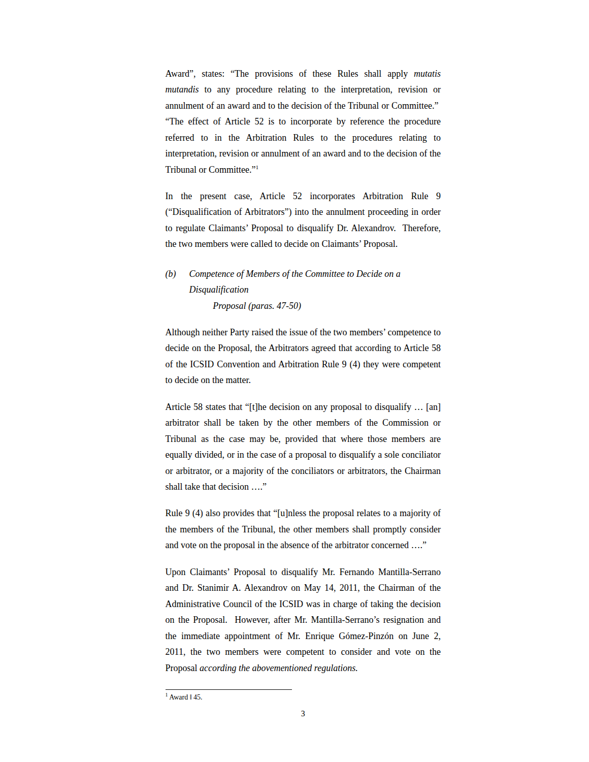Award”, states: “The provisions of these Rules shall apply mutatis mutandis to any procedure relating to the interpretation, revision or annulment of an award and to the decision of the Tribunal or Committee.” “The effect of Article 52 is to incorporate by reference the procedure referred to in the Arbitration Rules to the procedures relating to interpretation, revision or annulment of an award and to the decision of the Tribunal or Committee.”1
In the present case, Article 52 incorporates Arbitration Rule 9 (“Disqualification of Arbitrators”) into the annulment proceeding in order to regulate Claimants’ Proposal to disqualify Dr. Alexandrov. Therefore, the two members were called to decide on Claimants’ Proposal.
(b) Competence of Members of the Committee to Decide on a DisqualificationProposal (paras. 47-50)
Although neither Party raised the issue of the two members’ competence to decide on the Proposal, the Arbitrators agreed that according to Article 58 of the ICSID Convention and Arbitration Rule 9 (4) they were competent to decide on the matter.
Article 58 states that “[t]he decision on any proposal to disqualify … [an] arbitrator shall be taken by the other members of the Commission or Tribunal as the case may be, provided that where those members are equally divided, or in the case of a proposal to disqualify a sole conciliator or arbitrator, or a majority of the conciliators or arbitrators, the Chairman shall take that decision ….”
Rule 9 (4) also provides that “[u]nless the proposal relates to a majority of the members of the Tribunal, the other members shall promptly consider and vote on the proposal in the absence of the arbitrator concerned ….”
Upon Claimants’ Proposal to disqualify Mr. Fernando Mantilla-Serrano and Dr. Stanimir A. Alexandrov on May 14, 2011, the Chairman of the Administrative Council of the ICSID was in charge of taking the decision on the Proposal. However, after Mr. Mantilla-Serrano’s resignation and the immediate appointment of Mr. Enrique Gómez-Pinzón on June 2, 2011, the two members were competent to consider and vote on the Proposal according the abovementioned regulations.
1 Award ‖ 45.
3